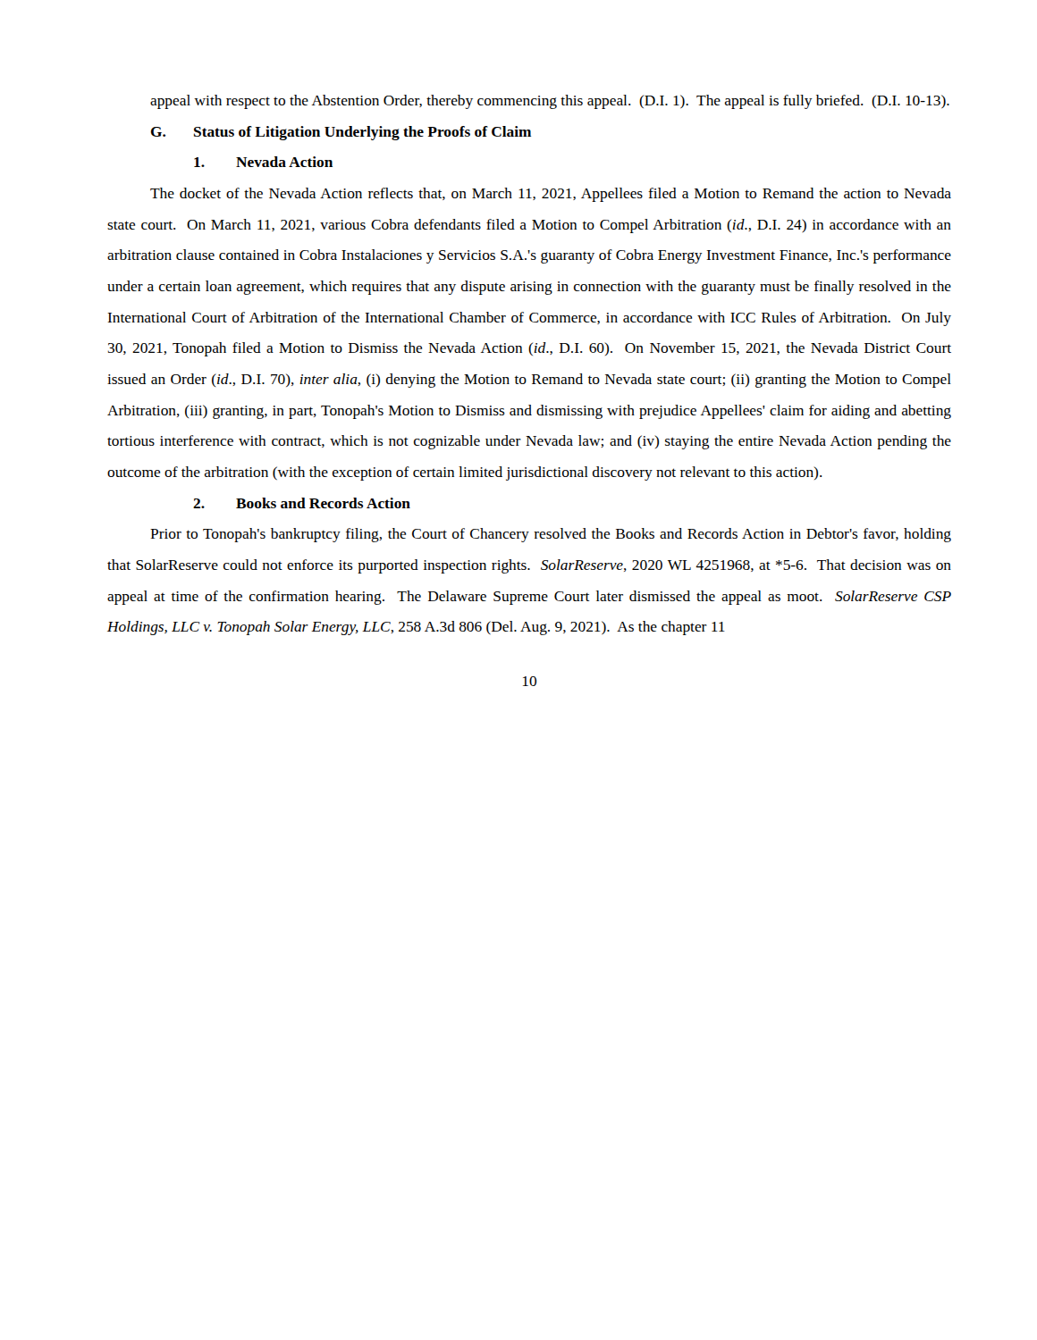appeal with respect to the Abstention Order, thereby commencing this appeal. (D.I. 1). The appeal is fully briefed. (D.I. 10-13).
G. Status of Litigation Underlying the Proofs of Claim
1. Nevada Action
The docket of the Nevada Action reflects that, on March 11, 2021, Appellees filed a Motion to Remand the action to Nevada state court. On March 11, 2021, various Cobra defendants filed a Motion to Compel Arbitration (id., D.I. 24) in accordance with an arbitration clause contained in Cobra Instalaciones y Servicios S.A.'s guaranty of Cobra Energy Investment Finance, Inc.'s performance under a certain loan agreement, which requires that any dispute arising in connection with the guaranty must be finally resolved in the International Court of Arbitration of the International Chamber of Commerce, in accordance with ICC Rules of Arbitration. On July 30, 2021, Tonopah filed a Motion to Dismiss the Nevada Action (id., D.I. 60). On November 15, 2021, the Nevada District Court issued an Order (id., D.I. 70), inter alia, (i) denying the Motion to Remand to Nevada state court; (ii) granting the Motion to Compel Arbitration, (iii) granting, in part, Tonopah's Motion to Dismiss and dismissing with prejudice Appellees' claim for aiding and abetting tortious interference with contract, which is not cognizable under Nevada law; and (iv) staying the entire Nevada Action pending the outcome of the arbitration (with the exception of certain limited jurisdictional discovery not relevant to this action).
2. Books and Records Action
Prior to Tonopah's bankruptcy filing, the Court of Chancery resolved the Books and Records Action in Debtor's favor, holding that SolarReserve could not enforce its purported inspection rights. SolarReserve, 2020 WL 4251968, at *5-6. That decision was on appeal at time of the confirmation hearing. The Delaware Supreme Court later dismissed the appeal as moot. SolarReserve CSP Holdings, LLC v. Tonopah Solar Energy, LLC, 258 A.3d 806 (Del. Aug. 9, 2021). As the chapter 11
10